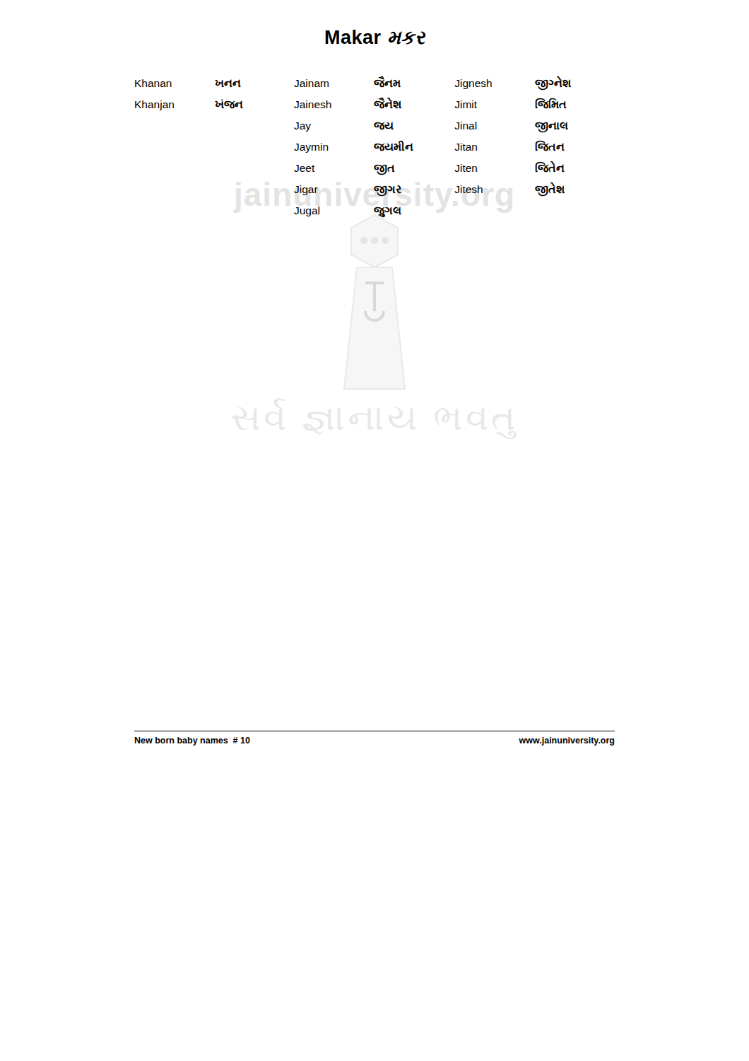Makar મકર
jainuniversity.org
સર્વ જ્ઞાનાય ભવતુ
| Khanan | ખનન | Jainam | જૈનમ | Jignesh | જીગ્નેશ |
| Khanjan | ખંજન | Jainesh | જૈનેશ | Jimit | જિમિત |
| | | Jay | જય | Jinal | જીનાલ |
| | | Jaymin | જયમીન | Jitan | જિતન |
| | | Jeet | જીત | Jiten | જિતેન |
| | | Jigar | જીગર | Jitesh | જીતેશ |
| | | Jugal | જુગલ | | |
New born baby names # 10 www.jainuniversity.org